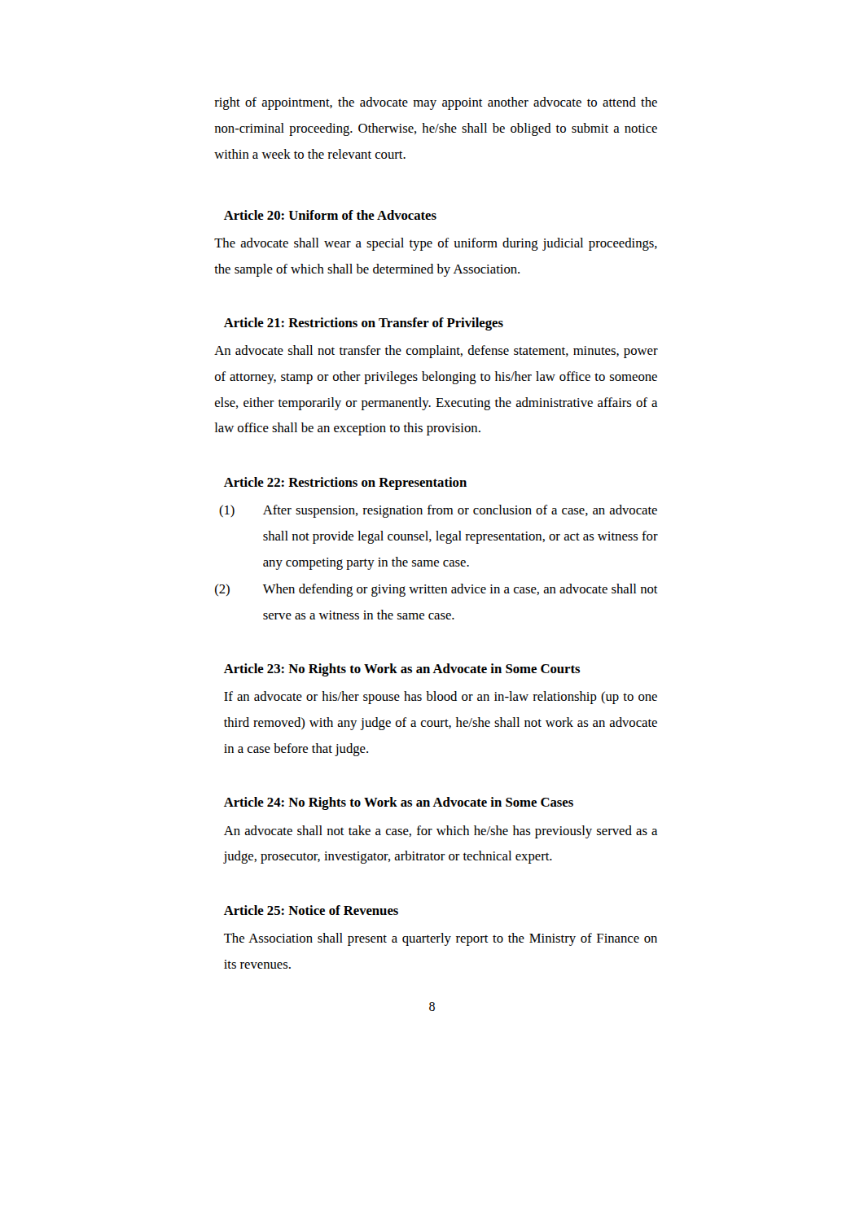right of appointment, the advocate may appoint another advocate to attend the non-criminal proceeding. Otherwise, he/she shall be obliged to submit a notice within a week to the relevant court.
Article 20: Uniform of the Advocates
The advocate shall wear a special type of uniform during judicial proceedings, the sample of which shall be determined by Association.
Article 21: Restrictions on Transfer of Privileges
An advocate shall not transfer the complaint, defense statement, minutes, power of attorney, stamp or other privileges belonging to his/her law office to someone else, either temporarily or permanently. Executing the administrative affairs of a law office shall be an exception to this provision.
Article 22: Restrictions on Representation
(1) After suspension, resignation from or conclusion of a case, an advocate shall not provide legal counsel, legal representation, or act as witness for any competing party in the same case.
(2) When defending or giving written advice in a case, an advocate shall not serve as a witness in the same case.
Article 23: No Rights to Work as an Advocate in Some Courts
If an advocate or his/her spouse has blood or an in-law relationship (up to one third removed) with any judge of a court, he/she shall not work as an advocate in a case before that judge.
Article 24: No Rights to Work as an Advocate in Some Cases
An advocate shall not take a case, for which he/she has previously served as a judge, prosecutor, investigator, arbitrator or technical expert.
Article 25: Notice of Revenues
The Association shall present a quarterly report to the Ministry of Finance on its revenues.
8